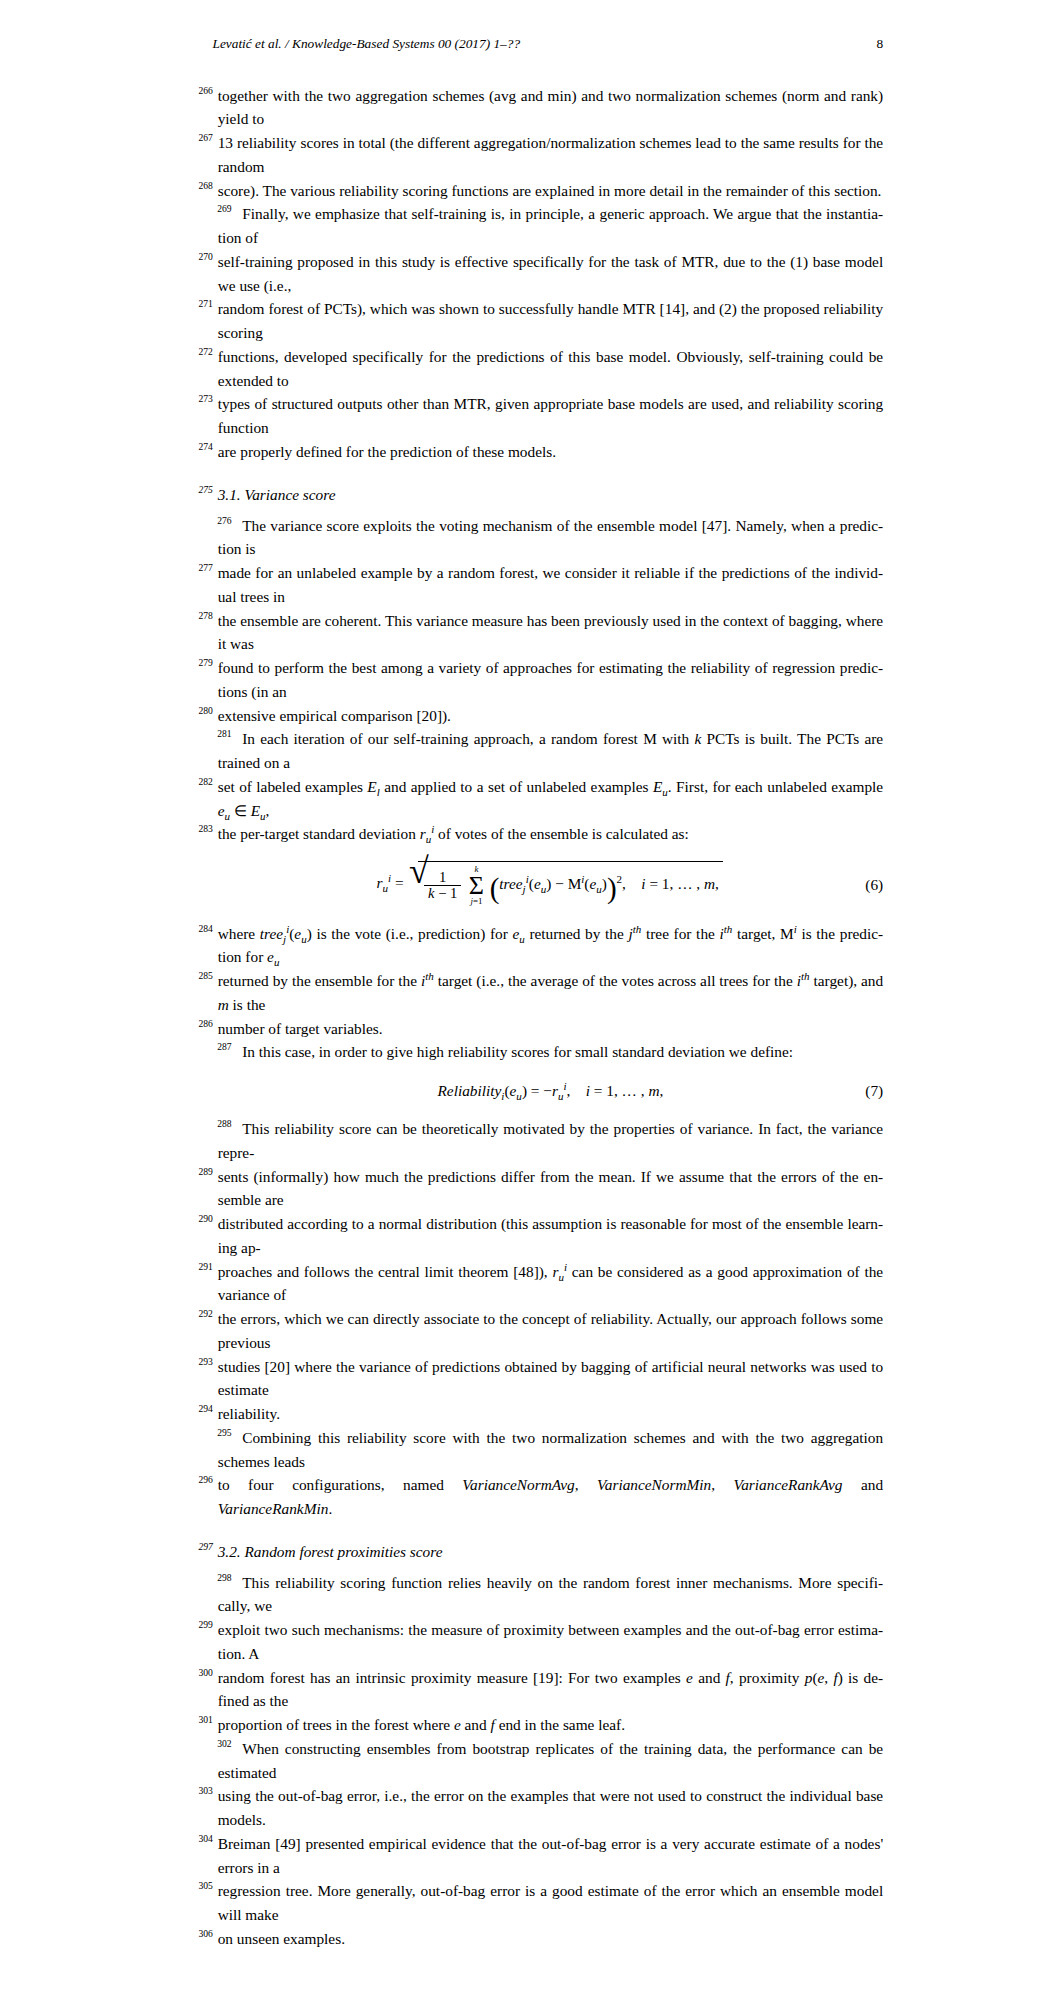Levatić et al. / Knowledge-Based Systems 00 (2017) 1–?? 8
266together with the two aggregation schemes (avg and min) and two normalization schemes (norm and rank) yield to
26713 reliability scores in total (the different aggregation/normalization schemes lead to the same results for the random
268score). The various reliability scoring functions are explained in more detail in the remainder of this section.
269 Finally, we emphasize that self-training is, in principle, a generic approach. We argue that the instantiation of
270self-training proposed in this study is effective specifically for the task of MTR, due to the (1) base model we use (i.e.,
271random forest of PCTs), which was shown to successfully handle MTR [14], and (2) the proposed reliability scoring
272functions, developed specifically for the predictions of this base model. Obviously, self-training could be extended to
273types of structured outputs other than MTR, given appropriate base models are used, and reliability scoring function
274are properly defined for the prediction of these models.
2753.1. Variance score
276 The variance score exploits the voting mechanism of the ensemble model [47]. Namely, when a prediction is
277made for an unlabeled example by a random forest, we consider it reliable if the predictions of the individual trees in
278the ensemble are coherent. This variance measure has been previously used in the context of bagging, where it was
279found to perform the best among a variety of approaches for estimating the reliability of regression predictions (in an
280extensive empirical comparison [20]).
281 In each iteration of our self-training approach, a random forest M with k PCTs is built. The PCTs are trained on a
282set of labeled examples El and applied to a set of unlabeled examples Eu. First, for each unlabeled example eu ∈ Eu,
283the per-target standard deviation rui of votes of the ensemble is calculated as:
rui = 1 k − 1 kΣj=1 (treeji(eu) − Mi(eu))2, i = 1, … , m,
(6)
284where treeji(eu) is the vote (i.e., prediction) for eu returned by the jth tree for the ith target, Mi is the prediction for eu
285returned by the ensemble for the ith target (i.e., the average of the votes across all trees for the ith target), and m is the
286number of target variables.
287 In this case, in order to give high reliability scores for small standard deviation we define:
Reliabilityi(eu) = −rui, i = 1, … , m,
(7)
288 This reliability score can be theoretically motivated by the properties of variance. In fact, the variance repre-
289sents (informally) how much the predictions differ from the mean. If we assume that the errors of the ensemble are
290distributed according to a normal distribution (this assumption is reasonable for most of the ensemble learning ap-
291proaches and follows the central limit theorem [48]), rui can be considered as a good approximation of the variance of
292the errors, which we can directly associate to the concept of reliability. Actually, our approach follows some previous
293studies [20] where the variance of predictions obtained by bagging of artificial neural networks was used to estimate
294reliability.
295 Combining this reliability score with the two normalization schemes and with the two aggregation schemes leads
296to four configurations, named VarianceNormAvg, VarianceNormMin, VarianceRankAvg and VarianceRankMin.
2973.2. Random forest proximities score
298 This reliability scoring function relies heavily on the random forest inner mechanisms. More specifically, we
299exploit two such mechanisms: the measure of proximity between examples and the out-of-bag error estimation. A
300random forest has an intrinsic proximity measure [19]: For two examples e and f, proximity p(e, f) is defined as the
301proportion of trees in the forest where e and f end in the same leaf.
302 When constructing ensembles from bootstrap replicates of the training data, the performance can be estimated
303using the out-of-bag error, i.e., the error on the examples that were not used to construct the individual base models.
304 Breiman [49] presented empirical evidence that the out-of-bag error is a very accurate estimate of a nodes' errors in a
305regression tree. More generally, out-of-bag error is a good estimate of the error which an ensemble model will make
306on unseen examples.